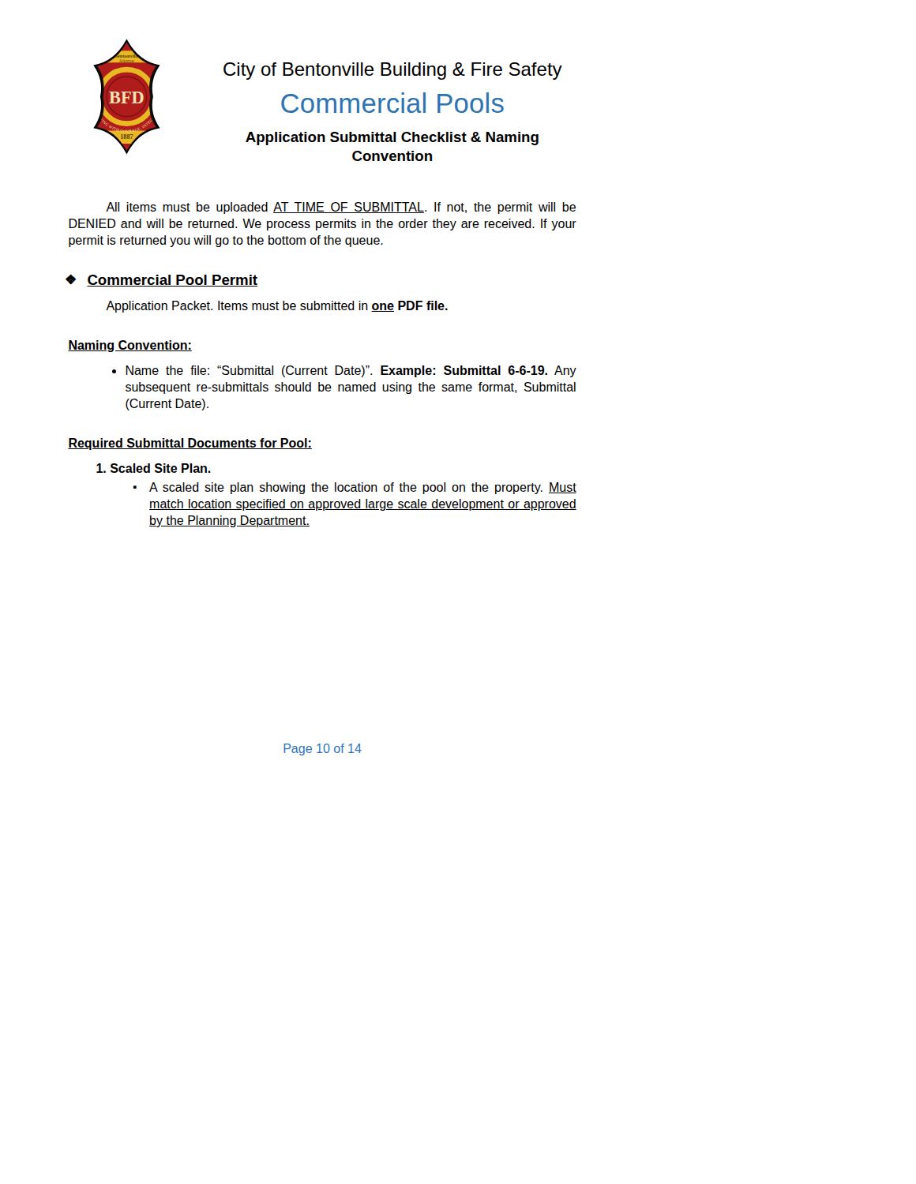BFD Bentonville Arkansas Fire EMS 1887 SERVING WITH COURAGE, INTEGRITY, COMPASSION
City of Bentonville Building & Fire Safety
Commercial Pools
Application Submittal Checklist & Naming Convention
All items must be uploaded AT TIME OF SUBMITTAL. If not, the permit will be DENIED and will be returned. We process permits in the order they are received. If your permit is returned you will go to the bottom of the queue.
Commercial Pool Permit
Application Packet. Items must be submitted in one PDF file.
Naming Convention:
Name the file: “Submittal (Current Date)”. Example: Submittal 6-6-19. Any subsequent re-submittals should be named using the same format, Submittal (Current Date).
Required Submittal Documents for Pool:
Scaled Site Plan.
A scaled site plan showing the location of the pool on the property. Must match location specified on approved large scale development or approved by the Planning Department.
Page 10 of 14